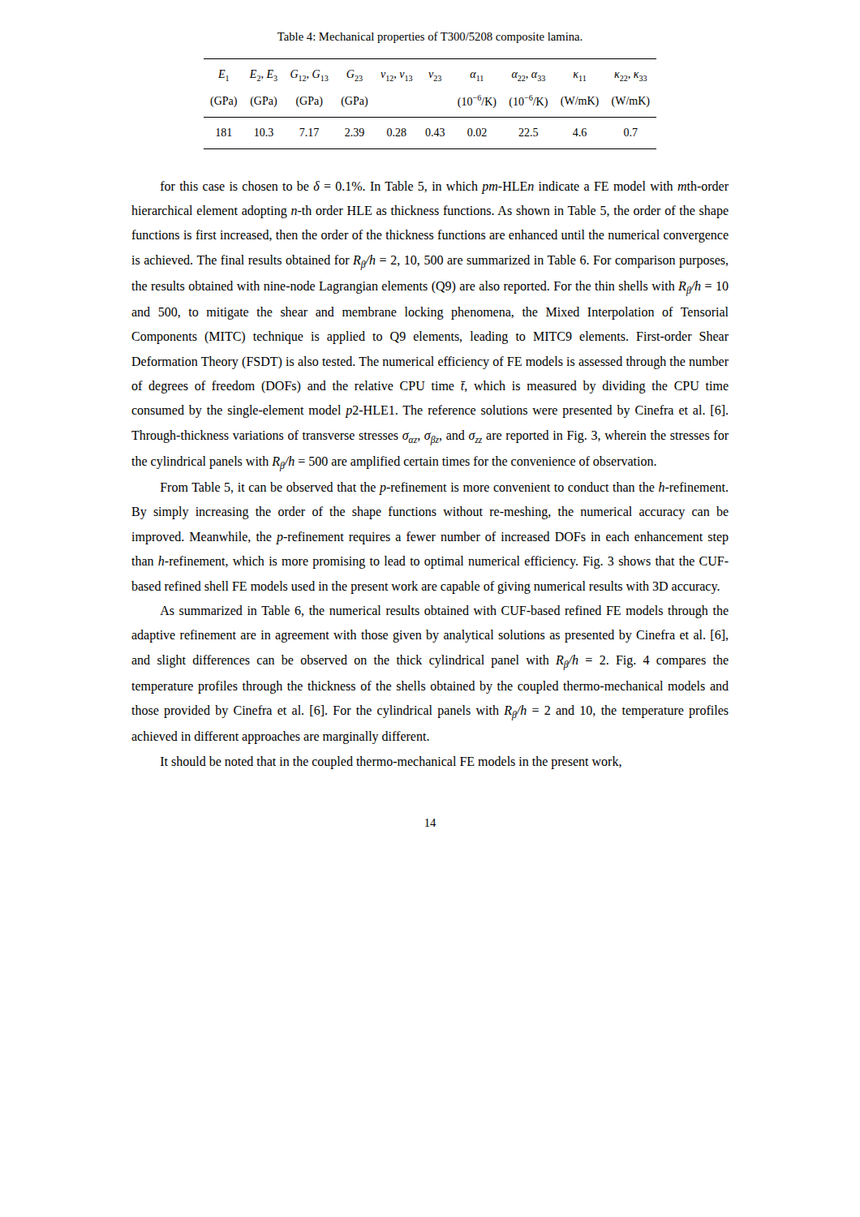Table 4: Mechanical properties of T300/5208 composite lamina.
| E 1 | E 2 , E 3 | G 12 , G 13 | G 23 | ν 12 , ν 13 | ν 23 | α 11 | α 22 , α 33 | κ 11 | κ 22 , κ 33 |
| --- | --- | --- | --- | --- | --- | --- | --- | --- | --- |
| (GPa) | (GPa) | (GPa) | (GPa) | | | (10 −6 /K) | (10 −6 /K) | (W/mK) | (W/mK) |
| 181 | 10.3 | 7.17 | 2.39 | 0.28 | 0.43 | 0.02 | 22.5 | 4.6 | 0.7 |
for this case is chosen to be δ = 0.1%. In Table 5, in which pm-HLEn indicate a FE model with mth-order hierarchical element adopting n-th order HLE as thickness functions. As shown in Table 5, the order of the shape functions is first increased, then the order of the thickness functions are enhanced until the numerical convergence is achieved. The final results obtained for Rβ/h = 2, 10, 500 are summarized in Table 6. For comparison purposes, the results obtained with nine-node Lagrangian elements (Q9) are also reported. For the thin shells with Rβ/h = 10 and 500, to mitigate the shear and membrane locking phenomena, the Mixed Interpolation of Tensorial Components (MITC) technique is applied to Q9 elements, leading to MITC9 elements. First-order Shear Deformation Theory (FSDT) is also tested. The numerical efficiency of FE models is assessed through the number of degrees of freedom (DOFs) and the relative CPU time t̄, which is measured by dividing the CPU time consumed by the single-element model p2-HLE1. The reference solutions were presented by Cinefra et al. [6]. Through-thickness variations of transverse stresses σαz, σβz, and σzz are reported in Fig. 3, wherein the stresses for the cylindrical panels with Rβ/h = 500 are amplified certain times for the convenience of observation.
From Table 5, it can be observed that the p-refinement is more convenient to conduct than the h-refinement. By simply increasing the order of the shape functions without re-meshing, the numerical accuracy can be improved. Meanwhile, the p-refinement requires a fewer number of increased DOFs in each enhancement step than h-refinement, which is more promising to lead to optimal numerical efficiency. Fig. 3 shows that the CUF-based refined shell FE models used in the present work are capable of giving numerical results with 3D accuracy.
As summarized in Table 6, the numerical results obtained with CUF-based refined FE models through the adaptive refinement are in agreement with those given by analytical solutions as presented by Cinefra et al. [6], and slight differences can be observed on the thick cylindrical panel with Rβ/h = 2. Fig. 4 compares the temperature profiles through the thickness of the shells obtained by the coupled thermo-mechanical models and those provided by Cinefra et al. [6]. For the cylindrical panels with Rβ/h = 2 and 10, the temperature profiles achieved in different approaches are marginally different.
It should be noted that in the coupled thermo-mechanical FE models in the present work,
14